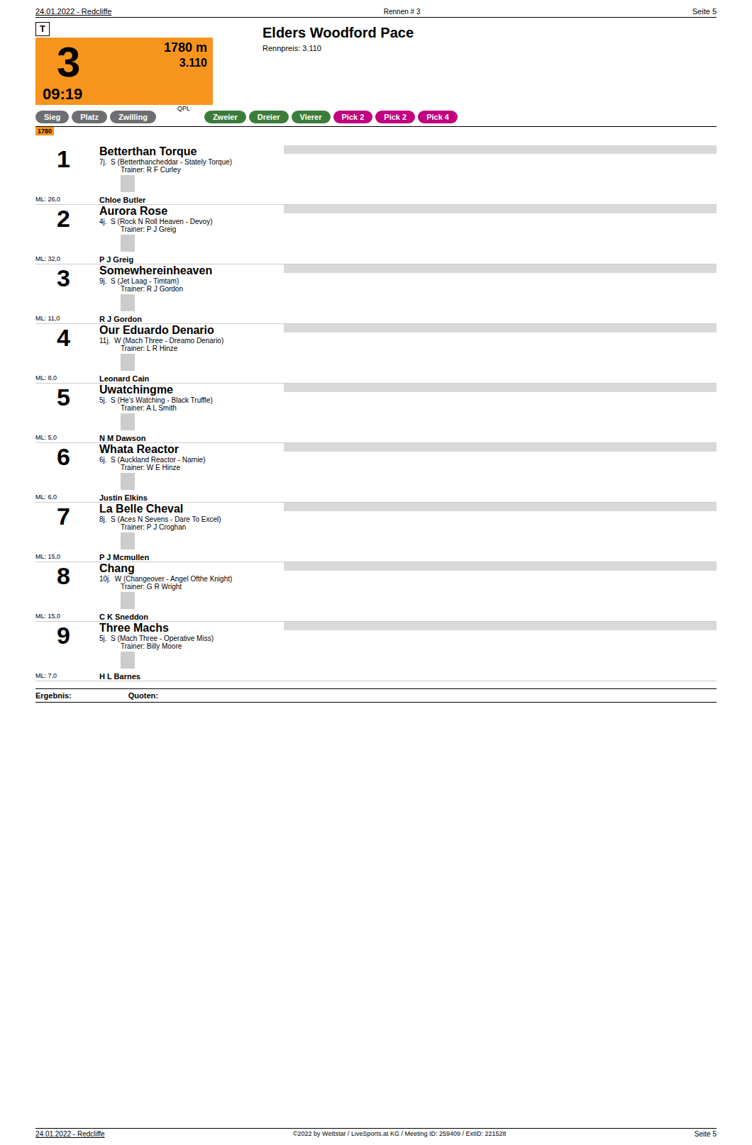24.01.2022 - Redcliffe
Rennen # 3
Seite 5
T
3
09:19
1780 m
3.110
Elders Woodford Pace
Rennpreis: 3.110
Sieg Platz Zwilling QPL Zweier Dreier Vierer Pick 2 Pick 2 Pick 4
1780
| 1 ML: 26,0 | Betterthan Torque 7j. S (Betterthancheddar - Stately Torque) Trainer: R F Curley Chloe Butler | |
| 2 ML: 32,0 | Aurora Rose 4j. S (Rock N Roll Heaven - Devoy) Trainer: P J Greig P J Greig | |
| 3 ML: 11,0 | Somewhereinheaven 9j. S (Jet Laag - Timtam) Trainer: R J Gordon R J Gordon | |
| 4 ML: 8,0 | Our Eduardo Denario 11j. W (Mach Three - Dreamo Denario) Trainer: L R Hinze Leonard Cain | |
| 5 ML: 5,0 | Uwatchingme 5j. S (He's Watching - Black Truffle) Trainer: A L Smith N M Dawson | |
| 6 ML: 6,0 | Whata Reactor 6j. S (Auckland Reactor - Narnie) Trainer: W E Hinze Justin Elkins | |
| 7 ML: 15,0 | La Belle Cheval 8j. S (Aces N Sevens - Dare To Excel) Trainer: P J Croghan P J Mcmullen | |
| 8 ML: 15,0 | Chang 10j. W (Changeover - Angel Ofthe Knight) Trainer: G R Wright C K Sneddon | |
| 9 ML: 7,0 | Three Machs 5j. S (Mach Three - Operative Miss) Trainer: Billy Moore H L Barnes | |
Ergebnis: Quoten:
24.01.2022 - Redcliffe
©2022 by Wettstar / LiveSports.at KG / Meeting ID: 259409 / ExtID: 221528
Seite 5